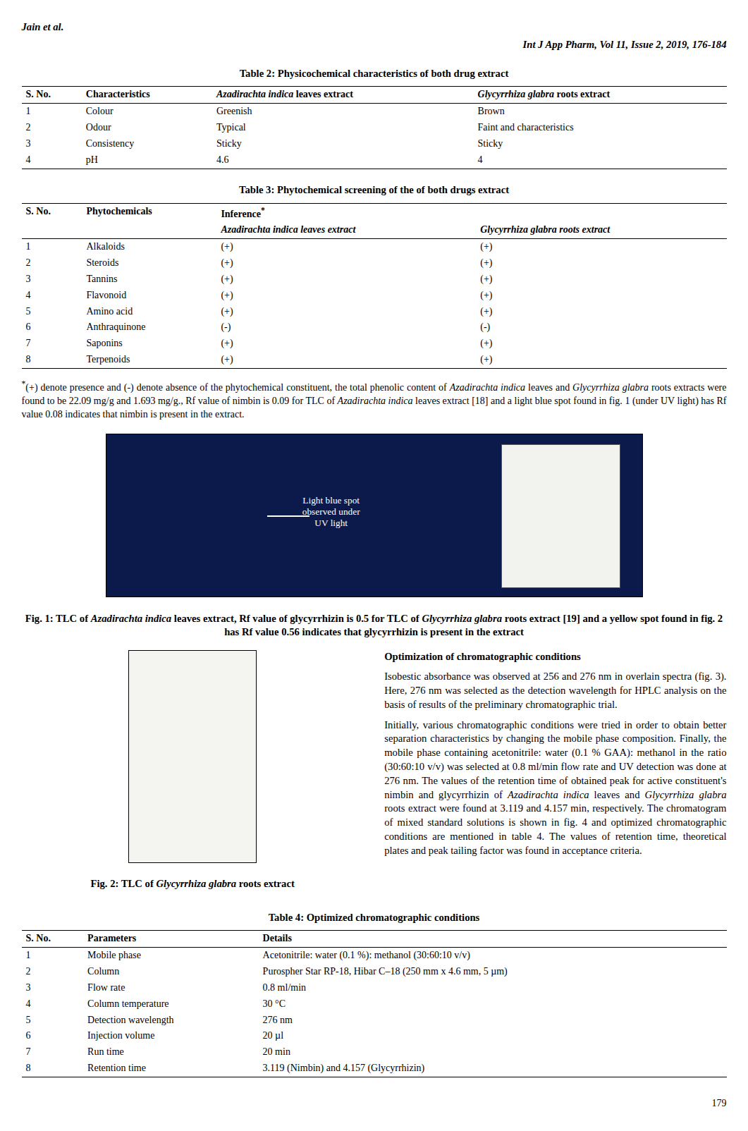Jain et al.
Int J App Pharm, Vol 11, Issue 2, 2019, 176-184
Table 2: Physicochemical characteristics of both drug extract
| S. No. | Characteristics | Azadirachta indica leaves extract | Glycyrrhiza glabra roots extract |
| --- | --- | --- | --- |
| 1 | Colour | Greenish | Brown |
| 2 | Odour | Typical | Faint and characteristics |
| 3 | Consistency | Sticky | Sticky |
| 4 | pH | 4.6 | 4 |
Table 3: Phytochemical screening of the of both drugs extract
| S. No. | Phytochemicals | Inference * |
| --- | --- | --- |
| Azadirachta indica leaves extract | Glycyrrhiza glabra roots extract |
| 1 | Alkaloids | (+) | (+) |
| 2 | Steroids | (+) | (+) |
| 3 | Tannins | (+) | (+) |
| 4 | Flavonoid | (+) | (+) |
| 5 | Amino acid | (+) | (+) |
| 6 | Anthraquinone | (-) | (-) |
| 7 | Saponins | (+) | (+) |
| 8 | Terpenoids | (+) | (+) |
*(+) denote presence and (-) denote absence of the phytochemical constituent, the total phenolic content of Azadirachta indica leaves and Glycyrrhiza glabra roots extracts were found to be 22.09 mg/g and 1.693 mg/g., Rf value of nimbin is 0.09 for TLC of Azadirachta indica leaves extract [18] and a light blue spot found in fig. 1 (under UV light) has Rf value 0.08 indicates that nimbin is present in the extract.
Light blue spot
observed under
UV light
Fig. 1: TLC of Azadirachta indica leaves extract, Rf value of glycyrrhizin is 0.5 for TLC of Glycyrrhiza glabra roots extract [19] and a yellow spot found in fig. 2 has Rf value 0.56 indicates that glycyrrhizin is present in the extract
Fig. 2: TLC of Glycyrrhiza glabra roots extract
Optimization of chromatographic conditions
Isobestic absorbance was observed at 256 and 276 nm in overlain spectra (fig. 3). Here, 276 nm was selected as the detection wavelength for HPLC analysis on the basis of results of the preliminary chromatographic trial.
Initially, various chromatographic conditions were tried in order to obtain better separation characteristics by changing the mobile phase composition. Finally, the mobile phase containing acetonitrile: water (0.1 % GAA): methanol in the ratio (30:60:10 v/v) was selected at 0.8 ml/min flow rate and UV detection was done at 276 nm. The values of the retention time of obtained peak for active constituent's nimbin and glycyrrhizin of Azadirachta indica leaves and Glycyrrhiza glabra roots extract were found at 3.119 and 4.157 min, respectively. The chromatogram of mixed standard solutions is shown in fig. 4 and optimized chromatographic conditions are mentioned in table 4. The values of retention time, theoretical plates and peak tailing factor was found in acceptance criteria.
Table 4: Optimized chromatographic conditions
| S. No. | Parameters | Details |
| --- | --- | --- |
| 1 | Mobile phase | Acetonitrile: water (0.1 %): methanol (30:60:10 v/v) |
| 2 | Column | Purospher Star RP-18, Hibar C–18 (250 mm x 4.6 mm, 5 µm) |
| 3 | Flow rate | 0.8 ml/min |
| 4 | Column temperature | 30 °C |
| 5 | Detection wavelength | 276 nm |
| 6 | Injection volume | 20 µl |
| 7 | Run time | 20 min |
| 8 | Retention time | 3.119 (Nimbin) and 4.157 (Glycyrrhizin) |
179